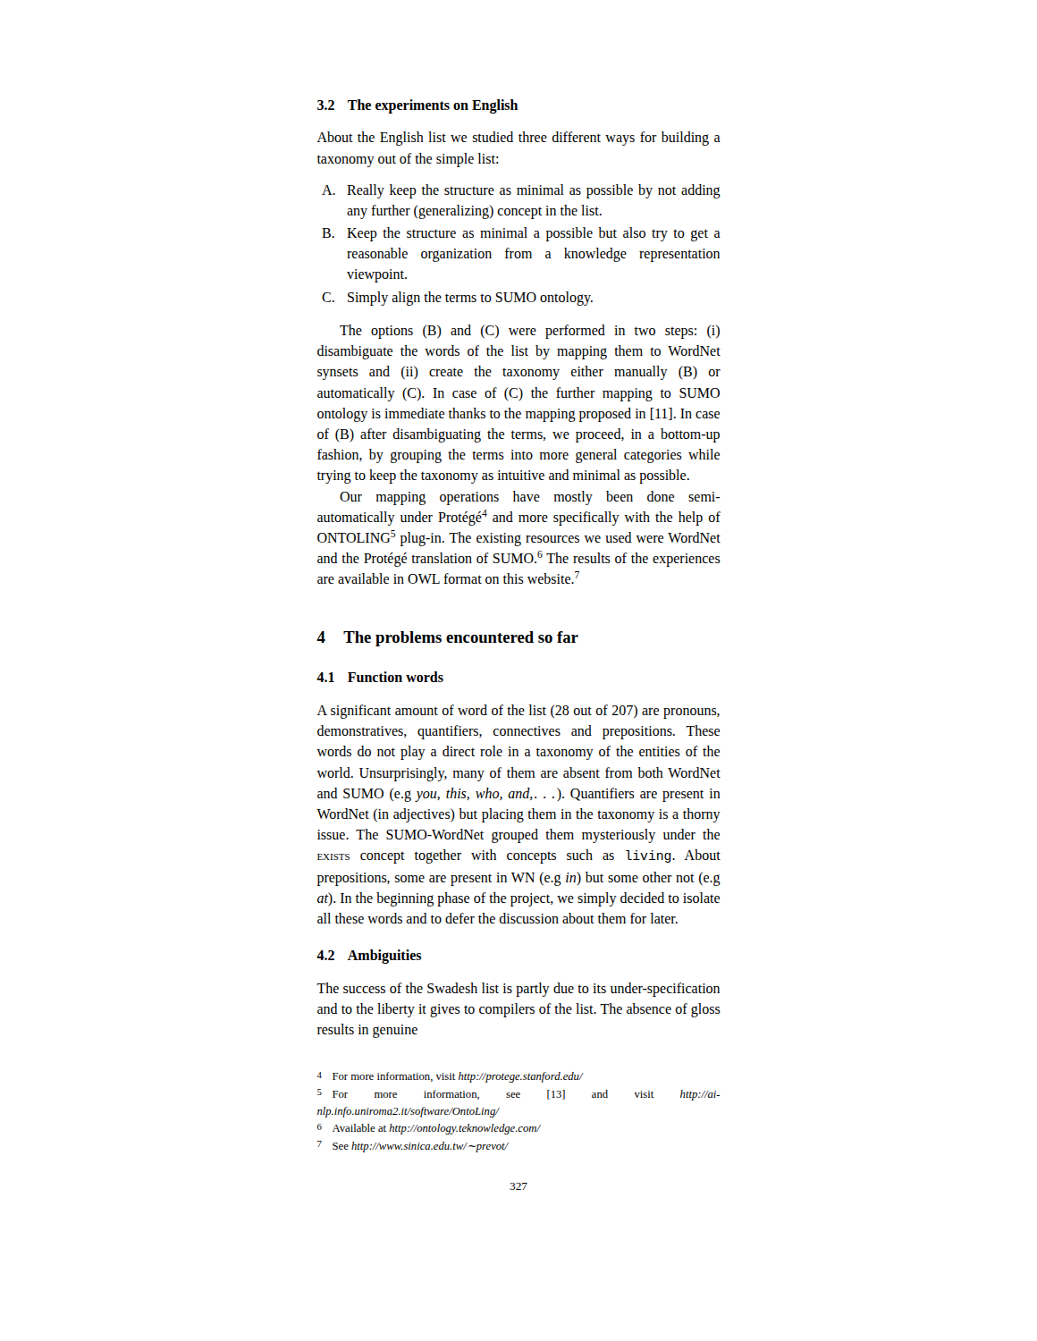3.2 The experiments on English
About the English list we studied three different ways for building a taxonomy out of the simple list:
A. Really keep the structure as minimal as possible by not adding any further (generalizing) concept in the list.
B. Keep the structure as minimal a possible but also try to get a reasonable organization from a knowledge representation viewpoint.
C. Simply align the terms to SUMO ontology.
The options (B) and (C) were performed in two steps: (i) disambiguate the words of the list by mapping them to WordNet synsets and (ii) create the taxonomy either manually (B) or automatically (C). In case of (C) the further mapping to SUMO ontology is immediate thanks to the mapping proposed in [11]. In case of (B) after disambiguating the terms, we proceed, in a bottom-up fashion, by grouping the terms into more general categories while trying to keep the taxonomy as intuitive and minimal as possible.
Our mapping operations have mostly been done semi-automatically under Protégé4 and more specifically with the help of ONTOLING5 plug-in. The existing resources we used were WordNet and the Protégé translation of SUMO.6 The results of the experiences are available in OWL format on this website.7
4 The problems encountered so far
4.1 Function words
A significant amount of word of the list (28 out of 207) are pronouns, demonstratives, quantifiers, connectives and prepositions. These words do not play a direct role in a taxonomy of the entities of the world. Unsurprisingly, many of them are absent from both WordNet and SUMO (e.g you, this, who, and, . . . ). Quantifiers are present in WordNet (in adjectives) but placing them in the taxonomy is a thorny issue. The SUMO-WordNet grouped them mysteriously under the exists concept together with concepts such as living. About prepositions, some are present in WN (e.g in) but some other not (e.g at). In the beginning phase of the project, we simply decided to isolate all these words and to defer the discussion about them for later.
4.2 Ambiguities
The success of the Swadesh list is partly due to its under-specification and to the liberty it gives to compilers of the list. The absence of gloss results in genuine
4 For more information, visit http://protege.stanford.edu/ 5 For more information, see[13] and visit http://ai- nlp.info.uniroma2.it/software/OntoLing/ 6 Available at http://ontology.teknowledge.com/ 7 See http://www.sinica.edu.tw/∼prevot/
327